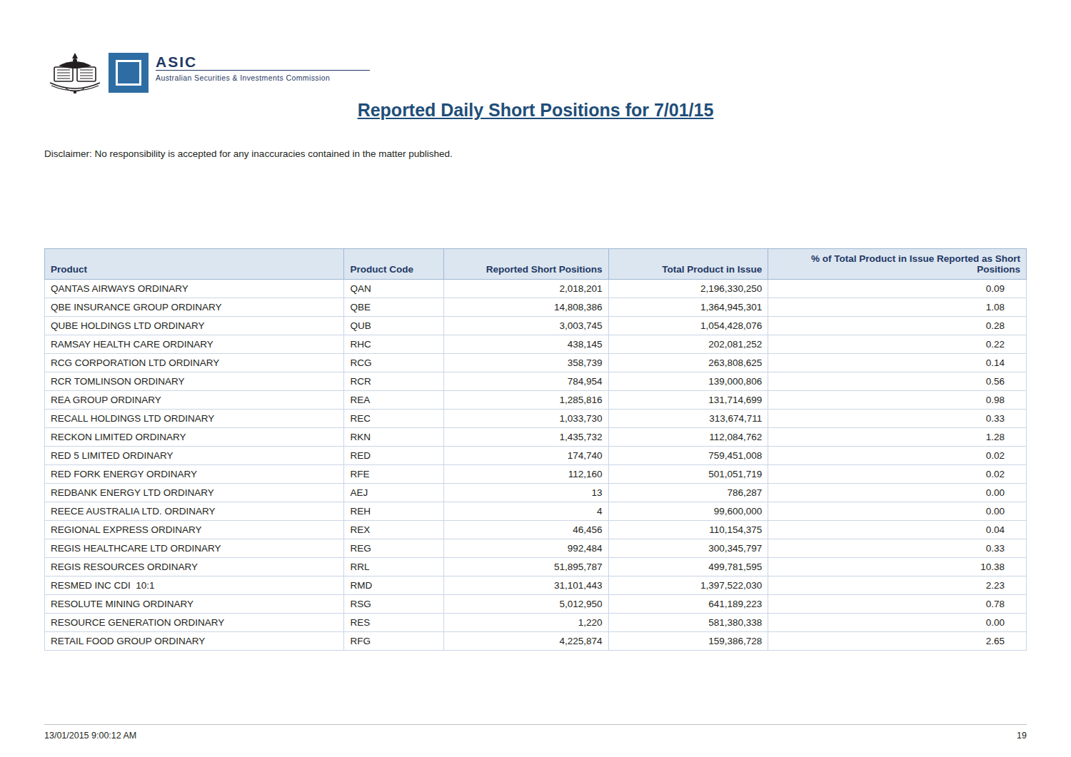ASIC Australian Securities & Investments Commission
Reported Daily Short Positions for 7/01/15
Disclaimer: No responsibility is accepted for any inaccuracies contained in the matter published.
| Product | Product Code | Reported Short Positions | Total Product in Issue | % of Total Product in Issue Reported as Short Positions |
| --- | --- | --- | --- | --- |
| QANTAS AIRWAYS ORDINARY | QAN | 2,018,201 | 2,196,330,250 | 0.09 |
| QBE INSURANCE GROUP ORDINARY | QBE | 14,808,386 | 1,364,945,301 | 1.08 |
| QUBE HOLDINGS LTD ORDINARY | QUB | 3,003,745 | 1,054,428,076 | 0.28 |
| RAMSAY HEALTH CARE ORDINARY | RHC | 438,145 | 202,081,252 | 0.22 |
| RCG CORPORATION LTD ORDINARY | RCG | 358,739 | 263,808,625 | 0.14 |
| RCR TOMLINSON ORDINARY | RCR | 784,954 | 139,000,806 | 0.56 |
| REA GROUP ORDINARY | REA | 1,285,816 | 131,714,699 | 0.98 |
| RECALL HOLDINGS LTD ORDINARY | REC | 1,033,730 | 313,674,711 | 0.33 |
| RECKON LIMITED ORDINARY | RKN | 1,435,732 | 112,084,762 | 1.28 |
| RED 5 LIMITED ORDINARY | RED | 174,740 | 759,451,008 | 0.02 |
| RED FORK ENERGY ORDINARY | RFE | 112,160 | 501,051,719 | 0.02 |
| REDBANK ENERGY LTD ORDINARY | AEJ | 13 | 786,287 | 0.00 |
| REECE AUSTRALIA LTD. ORDINARY | REH | 4 | 99,600,000 | 0.00 |
| REGIONAL EXPRESS ORDINARY | REX | 46,456 | 110,154,375 | 0.04 |
| REGIS HEALTHCARE LTD ORDINARY | REG | 992,484 | 300,345,797 | 0.33 |
| REGIS RESOURCES ORDINARY | RRL | 51,895,787 | 499,781,595 | 10.38 |
| RESMED INC CDI 10:1 | RMD | 31,101,443 | 1,397,522,030 | 2.23 |
| RESOLUTE MINING ORDINARY | RSG | 5,012,950 | 641,189,223 | 0.78 |
| RESOURCE GENERATION ORDINARY | RES | 1,220 | 581,380,338 | 0.00 |
| RETAIL FOOD GROUP ORDINARY | RFG | 4,225,874 | 159,386,728 | 2.65 |
13/01/2015 9:00:12 AM
19